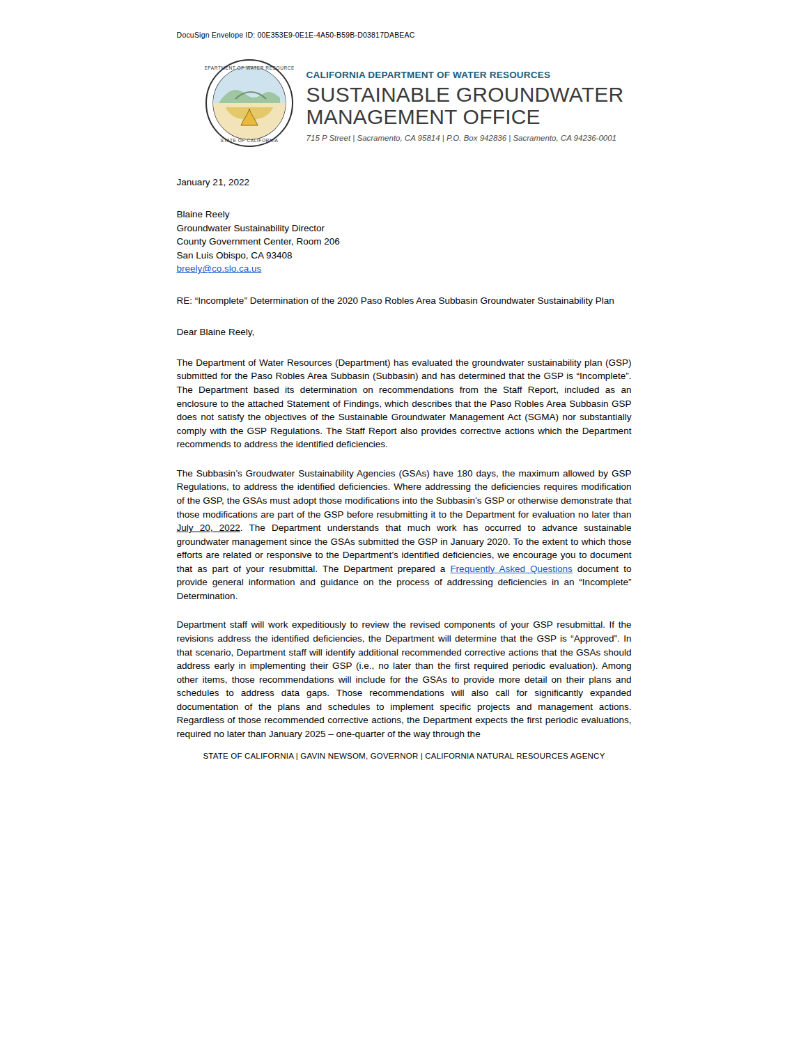DocuSign Envelope ID: 00E353E9-0E1E-4A50-B59B-D03817DABEAC
DEPARTMENT OF WATER RESOURCES STATE OF CALIFORNIA
CALIFORNIA DEPARTMENT OF WATER RESOURCES
SUSTAINABLE GROUNDWATER
MANAGEMENT OFFICE
715 P Street | Sacramento, CA 95814 | P.O. Box 942836 | Sacramento, CA 94236-0001
January 21, 2022
Blaine Reely
Groundwater Sustainability Director
County Government Center, Room 206
San Luis Obispo, CA 93408
breely@co.slo.ca.us
RE: “Incomplete” Determination of the 2020 Paso Robles Area Subbasin Groundwater Sustainability Plan
Dear Blaine Reely,
The Department of Water Resources (Department) has evaluated the groundwater sustainability plan (GSP) submitted for the Paso Robles Area Subbasin (Subbasin) and has determined that the GSP is “Incomplete”. The Department based its determination on recommendations from the Staff Report, included as an enclosure to the attached Statement of Findings, which describes that the Paso Robles Area Subbasin GSP does not satisfy the objectives of the Sustainable Groundwater Management Act (SGMA) nor substantially comply with the GSP Regulations. The Staff Report also provides corrective actions which the Department recommends to address the identified deficiencies.
The Subbasin’s Groudwater Sustainability Agencies (GSAs) have 180 days, the maximum allowed by GSP Regulations, to address the identified deficiencies. Where addressing the deficiencies requires modification of the GSP, the GSAs must adopt those modifications into the Subbasin’s GSP or otherwise demonstrate that those modifications are part of the GSP before resubmitting it to the Department for evaluation no later than July 20, 2022. The Department understands that much work has occurred to advance sustainable groundwater management since the GSAs submitted the GSP in January 2020. To the extent to which those efforts are related or responsive to the Department’s identified deficiencies, we encourage you to document that as part of your resubmittal. The Department prepared a Frequently Asked Questions document to provide general information and guidance on the process of addressing deficiencies in an “Incomplete” Determination.
Department staff will work expeditiously to review the revised components of your GSP resubmittal. If the revisions address the identified deficiencies, the Department will determine that the GSP is “Approved”. In that scenario, Department staff will identify additional recommended corrective actions that the GSAs should address early in implementing their GSP (i.e., no later than the first required periodic evaluation). Among other items, those recommendations will include for the GSAs to provide more detail on their plans and schedules to address data gaps. Those recommendations will also call for significantly expanded documentation of the plans and schedules to implement specific projects and management actions. Regardless of those recommended corrective actions, the Department expects the first periodic evaluations, required no later than January 2025 – one-quarter of the way through the
STATE OF CALIFORNIA | GAVIN NEWSOM, GOVERNOR | CALIFORNIA NATURAL RESOURCES AGENCY